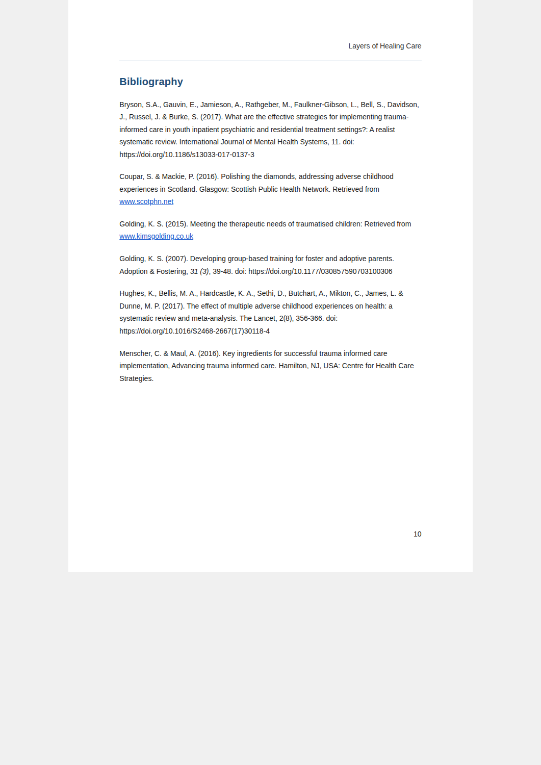Layers of Healing Care
Bibliography
Bryson, S.A., Gauvin, E., Jamieson, A., Rathgeber, M., Faulkner-Gibson, L., Bell, S., Davidson, J., Russel, J. & Burke, S. (2017). What are the effective strategies for implementing trauma-informed care in youth inpatient psychiatric and residential treatment settings?: A realist systematic review. International Journal of Mental Health Systems, 11. doi: https://doi.org/10.1186/s13033-017-0137-3
Coupar, S. & Mackie, P. (2016). Polishing the diamonds, addressing adverse childhood experiences in Scotland. Glasgow: Scottish Public Health Network. Retrieved from www.scotphn.net
Golding, K. S. (2015). Meeting the therapeutic needs of traumatised children: Retrieved from www.kimsgolding.co.uk
Golding, K. S. (2007). Developing group-based training for foster and adoptive parents. Adoption & Fostering, 31 (3), 39-48. doi: https://doi.org/10.1177/030857590703100306
Hughes, K., Bellis, M. A., Hardcastle, K. A., Sethi, D., Butchart, A., Mikton, C., James, L. & Dunne, M. P. (2017). The effect of multiple adverse childhood experiences on health: a systematic review and meta-analysis. The Lancet, 2(8), 356-366. doi: https://doi.org/10.1016/S2468-2667(17)30118-4
Menscher, C. & Maul, A. (2016). Key ingredients for successful trauma informed care implementation, Advancing trauma informed care. Hamilton, NJ, USA: Centre for Health Care Strategies.
10